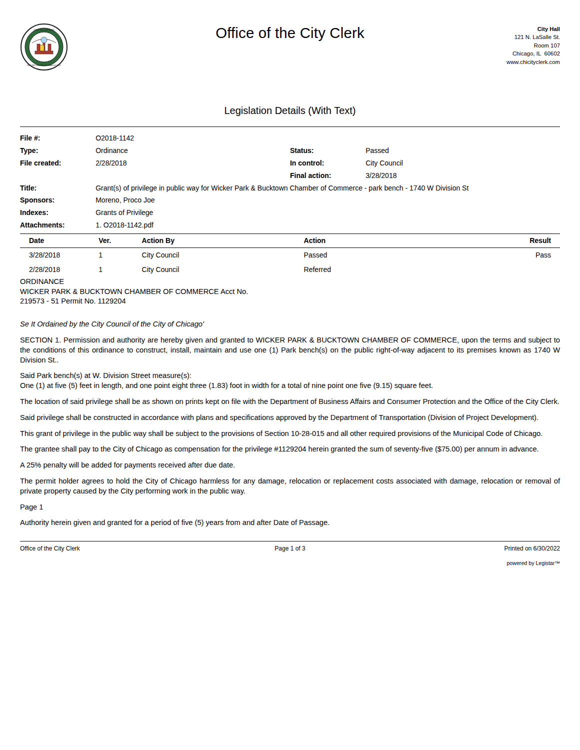CITY OF CHICAGO INCORPORATED 4th MARCH 1837
City Hall
121 N. LaSalle St.
Room 107
Chicago, IL 60602
www.chicityclerk.com
Office of the City Clerk
Legislation Details (With Text)
| File #: | O2018-1142 | | |
| Type: | Ordinance | Status: | Passed |
| File created: | 2/28/2018 | In control: | City Council |
| | | Final action: | 3/28/2018 |
| Title: | Grant(s) of privilege in public way for Wicker Park & Bucktown Chamber of Commerce - park bench - 1740 W Division St |
| Sponsors: | Moreno, Proco Joe |
| Indexes: | Grants of Privilege |
| Attachments: | 1. O2018-1142.pdf |
| Date | Ver. | Action By | Action | Result |
| --- | --- | --- | --- | --- |
| 3/28/2018 | 1 | City Council | Passed | Pass |
| 2/28/2018 | 1 | City Council | Referred | |
ORDINANCE
WICKER PARK & BUCKTOWN CHAMBER OF COMMERCE Acct No.
219573 - 51 Permit No. 1129204
Se It Ordained by the City Council of the City of Chicago'
SECTION 1. Permission and authority are hereby given and granted to WICKER PARK & BUCKTOWN CHAMBER OF COMMERCE, upon the terms and subject to the conditions of this ordinance to construct, install, maintain and use one (1) Park bench(s) on the public right-of-way adjacent to its premises known as 1740 W Division St..
Said Park bench(s) at W. Division Street measure(s):
One (1) at five (5) feet in length, and one point eight three (1.83) foot in width for a total of nine point one five (9.15) square feet.
The location of said privilege shall be as shown on prints kept on file with the Department of Business Affairs and Consumer Protection and the Office of the City Clerk.
Said privilege shall be constructed in accordance with plans and specifications approved by the Department of Transportation (Division of Project Development).
This grant of privilege in the public way shall be subject to the provisions of Section 10-28-015 and all other required provisions of the Municipal Code of Chicago.
The grantee shall pay to the City of Chicago as compensation for the privilege #1129204 herein granted the sum of seventy-five ($75.00) per annum in advance.
A 25% penalty will be added for payments received after due date.
The permit holder agrees to hold the City of Chicago harmless for any damage, relocation or replacement costs associated with damage, relocation or removal of private property caused by the City performing work in the public way.
Page 1
Authority herein given and granted for a period of five (5) years from and after Date of Passage.
Office of the City Clerk
Page 1 of 3
Printed on 6/30/2022
powered by Legistar™